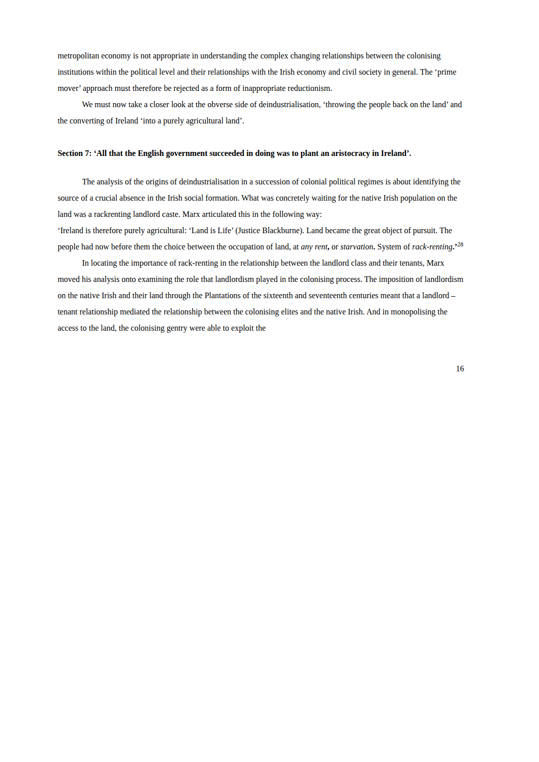metropolitan economy is not appropriate in understanding the complex changing relationships between the colonising institutions within the political level and their relationships with the Irish economy and civil society in general. The ‘prime mover’ approach must therefore be rejected as a form of inappropriate reductionism.
We must now take a closer look at the obverse side of deindustrialisation, ‘throwing the people back on the land’ and the converting of Ireland ‘into a purely agricultural land’.
Section 7: ‘All that the English government succeeded in doing was to plant an aristocracy in Ireland’.
The analysis of the origins of deindustrialisation in a succession of colonial political regimes is about identifying the source of a crucial absence in the Irish social formation. What was concretely waiting for the native Irish population on the land was a rackrenting landlord caste. Marx articulated this in the following way:
‘Ireland is therefore purely agricultural: ‘Land is Life’ (Justice Blackburne). Land became the great object of pursuit. The people had now before them the choice between the occupation of land, at any rent, or starvation. System of rack-renting.’28
In locating the importance of rack-renting in the relationship between the landlord class and their tenants, Marx moved his analysis onto examining the role that landlordism played in the colonising process. The imposition of landlordism on the native Irish and their land through the Plantations of the sixteenth and seventeenth centuries meant that a landlord – tenant relationship mediated the relationship between the colonising elites and the native Irish. And in monopolising the access to the land, the colonising gentry were able to exploit the
16